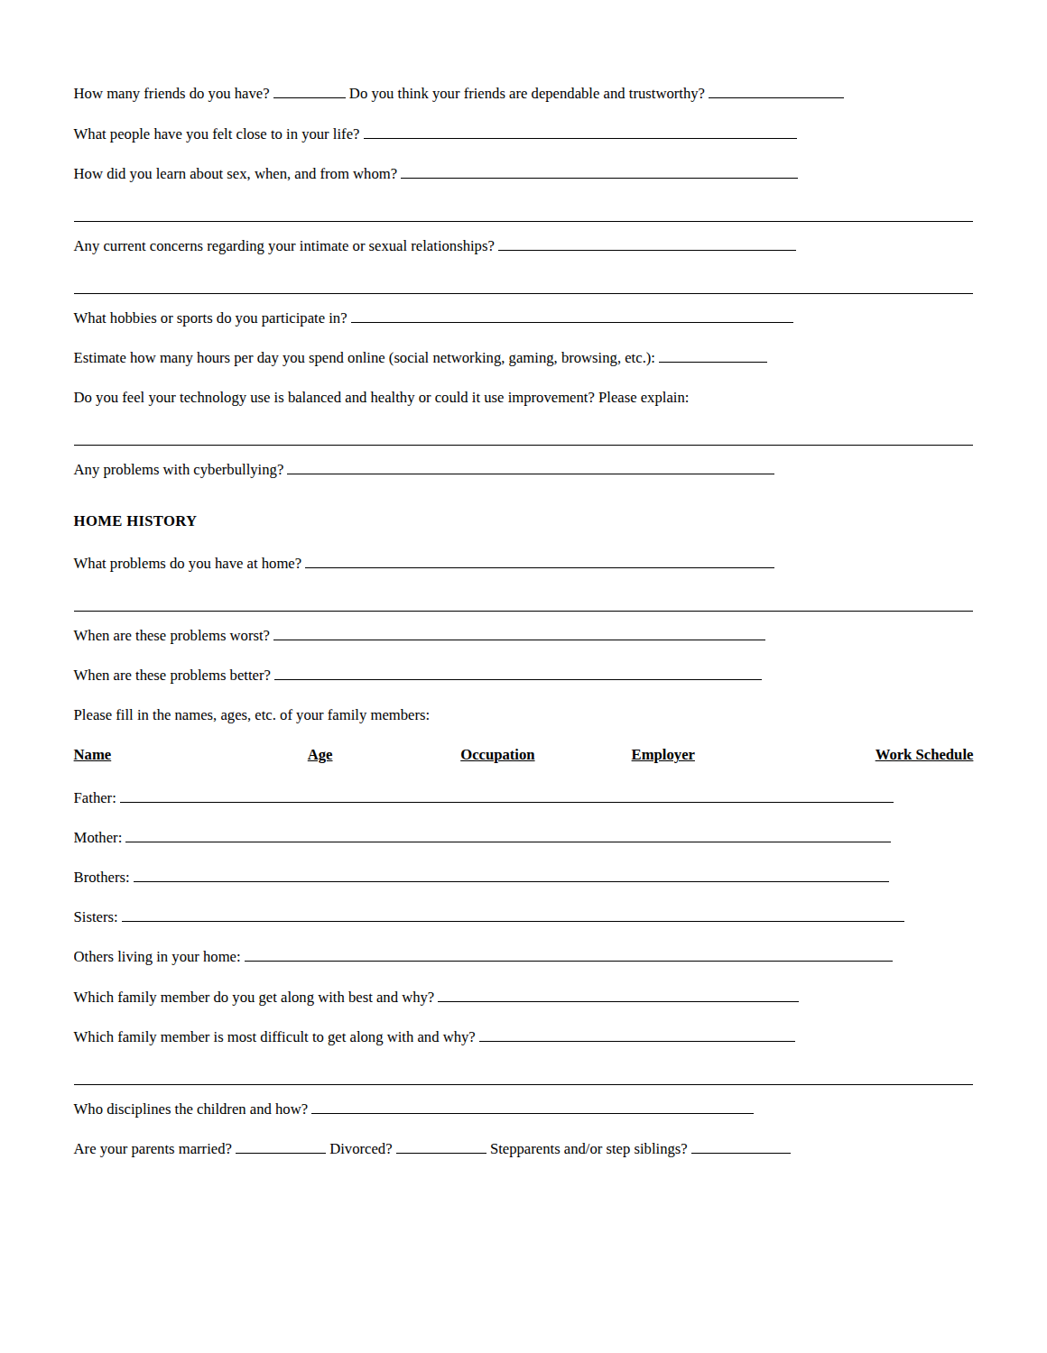How many friends do you have? Do you think your friends are dependable and trustworthy?
What people have you felt close to in your life?
How did you learn about sex, when, and from whom?
Any current concerns regarding your intimate or sexual relationships?
What hobbies or sports do you participate in?
Estimate how many hours per day you spend online (social networking, gaming, browsing, etc.):
Do you feel your technology use is balanced and healthy or could it use improvement? Please explain:
Any problems with cyberbullying?
HOME HISTORY
What problems do you have at home?
When are these problems worst?
When are these problems better?
Please fill in the names, ages, etc. of your family members:
| Name | Age | Occupation | Employer | Work Schedule |
| --- | --- | --- | --- | --- |
Father:
Mother:
Brothers:
Sisters:
Others living in your home:
Which family member do you get along with best and why?
Which family member is most difficult to get along with and why?
Who disciplines the children and how?
Are your parents married? Divorced? Stepparents and/or step siblings?